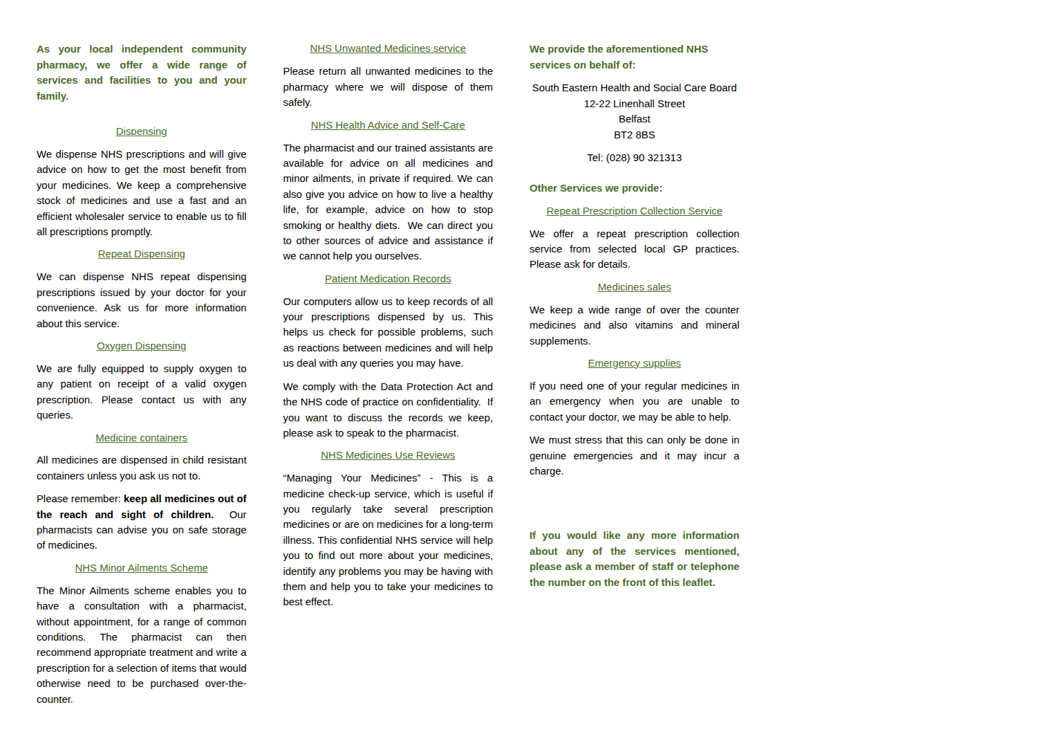As your local independent community pharmacy, we offer a wide range of services and facilities to you and your family.
Dispensing
We dispense NHS prescriptions and will give advice on how to get the most benefit from your medicines. We keep a comprehensive stock of medicines and use a fast and an efficient wholesaler service to enable us to fill all prescriptions promptly.
Repeat Dispensing
We can dispense NHS repeat dispensing prescriptions issued by your doctor for your convenience. Ask us for more information about this service.
Oxygen Dispensing
We are fully equipped to supply oxygen to any patient on receipt of a valid oxygen prescription. Please contact us with any queries.
Medicine containers
All medicines are dispensed in child resistant containers unless you ask us not to.
Please remember: keep all medicines out of the reach and sight of children. Our pharmacists can advise you on safe storage of medicines.
NHS Minor Ailments Scheme
The Minor Ailments scheme enables you to have a consultation with a pharmacist, without appointment, for a range of common conditions. The pharmacist can then recommend appropriate treatment and write a prescription for a selection of items that would otherwise need to be purchased over-the-counter.
NHS Unwanted Medicines service
Please return all unwanted medicines to the pharmacy where we will dispose of them safely.
NHS Health Advice and Self-Care
The pharmacist and our trained assistants are available for advice on all medicines and minor ailments, in private if required. We can also give you advice on how to live a healthy life, for example, advice on how to stop smoking or healthy diets. We can direct you to other sources of advice and assistance if we cannot help you ourselves.
Patient Medication Records
Our computers allow us to keep records of all your prescriptions dispensed by us. This helps us check for possible problems, such as reactions between medicines and will help us deal with any queries you may have.
We comply with the Data Protection Act and the NHS code of practice on confidentiality. If you want to discuss the records we keep, please ask to speak to the pharmacist.
NHS Medicines Use Reviews
“Managing Your Medicines” - This is a medicine check-up service, which is useful if you regularly take several prescription medicines or are on medicines for a long-term illness. This confidential NHS service will help you to find out more about your medicines, identify any problems you may be having with them and help you to take your medicines to best effect.
We provide the aforementioned NHS services on behalf of:
South Eastern Health and Social Care Board 12-22 Linenhall Street Belfast BT2 8BS
Tel: (028) 90 321313
Other Services we provide:
Repeat Prescription Collection Service
We offer a repeat prescription collection service from selected local GP practices. Please ask for details.
Medicines sales
We keep a wide range of over the counter medicines and also vitamins and mineral supplements.
Emergency supplies
If you need one of your regular medicines in an emergency when you are unable to contact your doctor, we may be able to help.
We must stress that this can only be done in genuine emergencies and it may incur a charge.
If you would like any more information about any of the services mentioned, please ask a member of staff or telephone the number on the front of this leaflet.